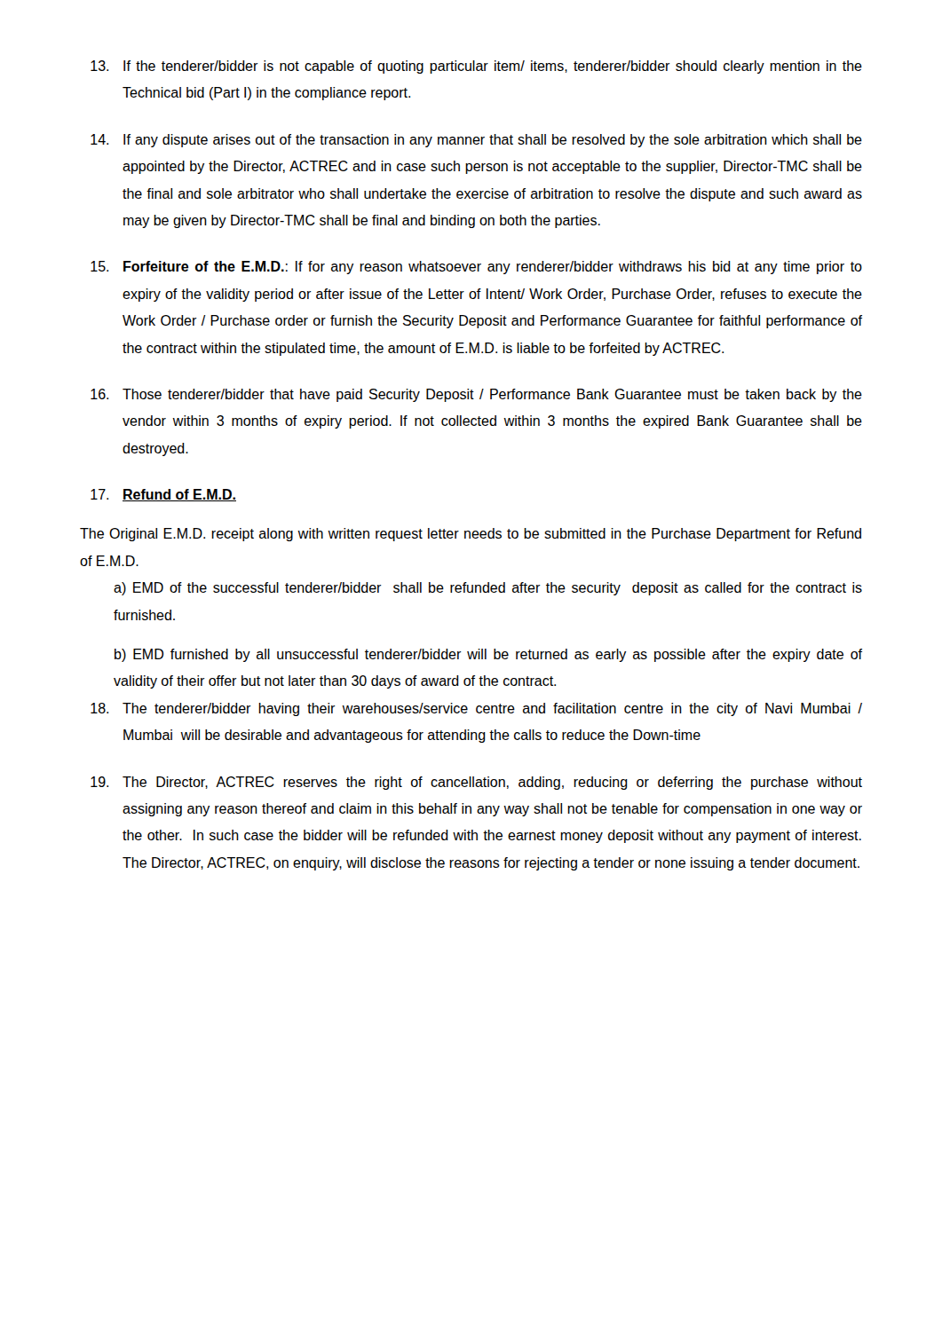If the tenderer/bidder is not capable of quoting particular item/ items, tenderer/bidder should clearly mention in the Technical bid (Part I) in the compliance report.
If any dispute arises out of the transaction in any manner that shall be resolved by the sole arbitration which shall be appointed by the Director, ACTREC and in case such person is not acceptable to the supplier, Director-TMC shall be the final and sole arbitrator who shall undertake the exercise of arbitration to resolve the dispute and such award as may be given by Director-TMC shall be final and binding on both the parties.
Forfeiture of the E.M.D.: If for any reason whatsoever any renderer/bidder withdraws his bid at any time prior to expiry of the validity period or after issue of the Letter of Intent/ Work Order, Purchase Order, refuses to execute the Work Order / Purchase order or furnish the Security Deposit and Performance Guarantee for faithful performance of the contract within the stipulated time, the amount of E.M.D. is liable to be forfeited by ACTREC.
Those tenderer/bidder that have paid Security Deposit / Performance Bank Guarantee must be taken back by the vendor within 3 months of expiry period. If not collected within 3 months the expired Bank Guarantee shall be destroyed.
Refund of E.M.D.
The Original E.M.D. receipt along with written request letter needs to be submitted in the Purchase Department for Refund of E.M.D.
a) EMD of the successful tenderer/bidder shall be refunded after the security deposit as called for the contract is furnished.
b) EMD furnished by all unsuccessful tenderer/bidder will be returned as early as possible after the expiry date of validity of their offer but not later than 30 days of award of the contract.
The tenderer/bidder having their warehouses/service centre and facilitation centre in the city of Navi Mumbai / Mumbai will be desirable and advantageous for attending the calls to reduce the Down-time
The Director, ACTREC reserves the right of cancellation, adding, reducing or deferring the purchase without assigning any reason thereof and claim in this behalf in any way shall not be tenable for compensation in one way or the other. In such case the bidder will be refunded with the earnest money deposit without any payment of interest. The Director, ACTREC, on enquiry, will disclose the reasons for rejecting a tender or none issuing a tender document.